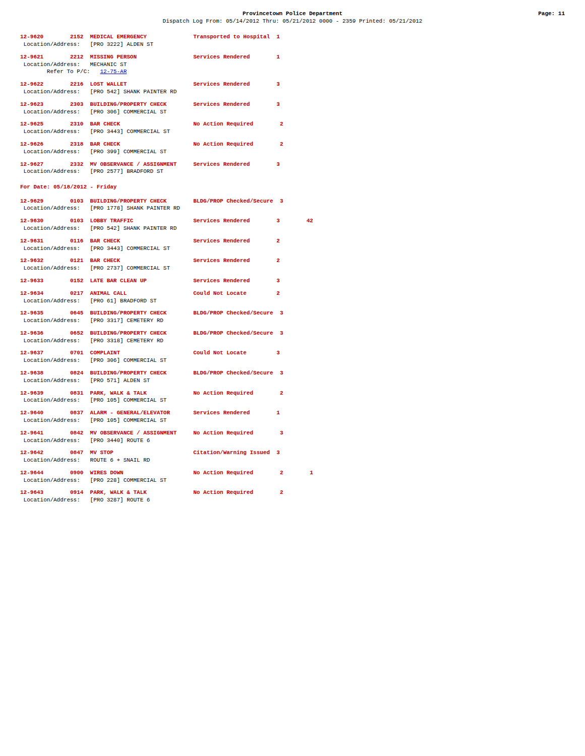Provincetown Police Department Page: 11
Dispatch Log From: 05/14/2012 Thru: 05/21/2012 0000 - 2359 Printed: 05/21/2012
12-9620 2152 MEDICAL EMERGENCY Transported to Hospital 1
Location/Address: [PRO 3222] ALDEN ST
12-9621 2212 MISSING PERSON Services Rendered 1
Location/Address: MECHANIC ST
Refer To P/C: 12-75-AR
12-9622 2216 LOST WALLET Services Rendered 3
Location/Address: [PRO 542] SHANK PAINTER RD
12-9623 2303 BUILDING/PROPERTY CHECK Services Rendered 3
Location/Address: [PRO 306] COMMERCIAL ST
12-9625 2310 BAR CHECK No Action Required 2
Location/Address: [PRO 3443] COMMERCIAL ST
12-9626 2318 BAR CHECK No Action Required 2
Location/Address: [PRO 399] COMMERCIAL ST
12-9627 2332 MV OBSERVANCE / ASSIGNMENT Services Rendered 3
Location/Address: [PRO 2577] BRADFORD ST
For Date: 05/18/2012 - Friday
12-9629 0103 BUILDING/PROPERTY CHECK BLDG/PROP Checked/Secure 3
Location/Address: [PRO 1778] SHANK PAINTER RD
12-9630 0103 LOBBY TRAFFIC Services Rendered 3 42
Location/Address: [PRO 542] SHANK PAINTER RD
12-9631 0116 BAR CHECK Services Rendered 2
Location/Address: [PRO 3443] COMMERCIAL ST
12-9632 0121 BAR CHECK Services Rendered 2
Location/Address: [PRO 2737] COMMERCIAL ST
12-9633 0152 LATE BAR CLEAN UP Services Rendered 3
12-9634 0217 ANIMAL CALL Could Not Locate 2
Location/Address: [PRO 61] BRADFORD ST
12-9635 0645 BUILDING/PROPERTY CHECK BLDG/PROP Checked/Secure 3
Location/Address: [PRO 3317] CEMETERY RD
12-9636 0652 BUILDING/PROPERTY CHECK BLDG/PROP Checked/Secure 3
Location/Address: [PRO 3318] CEMETERY RD
12-9637 0701 COMPLAINT Could Not Locate 3
Location/Address: [PRO 306] COMMERCIAL ST
12-9638 0824 BUILDING/PROPERTY CHECK BLDG/PROP Checked/Secure 3
Location/Address: [PRO 571] ALDEN ST
12-9639 0831 PARK, WALK & TALK No Action Required 2
Location/Address: [PRO 105] COMMERCIAL ST
12-9640 0837 ALARM - GENERAL/ELEVATOR Services Rendered 1
Location/Address: [PRO 105] COMMERCIAL ST
12-9641 0842 MV OBSERVANCE / ASSIGNMENT No Action Required 3
Location/Address: [PRO 3440] ROUTE 6
12-9642 0847 MV STOP Citation/Warning Issued 3
Location/Address: ROUTE 6 + SNAIL RD
12-9644 0900 WIRES DOWN No Action Required 2 1
Location/Address: [PRO 228] COMMERCIAL ST
12-9643 0914 PARK, WALK & TALK No Action Required 2
Location/Address: [PRO 3287] ROUTE 6